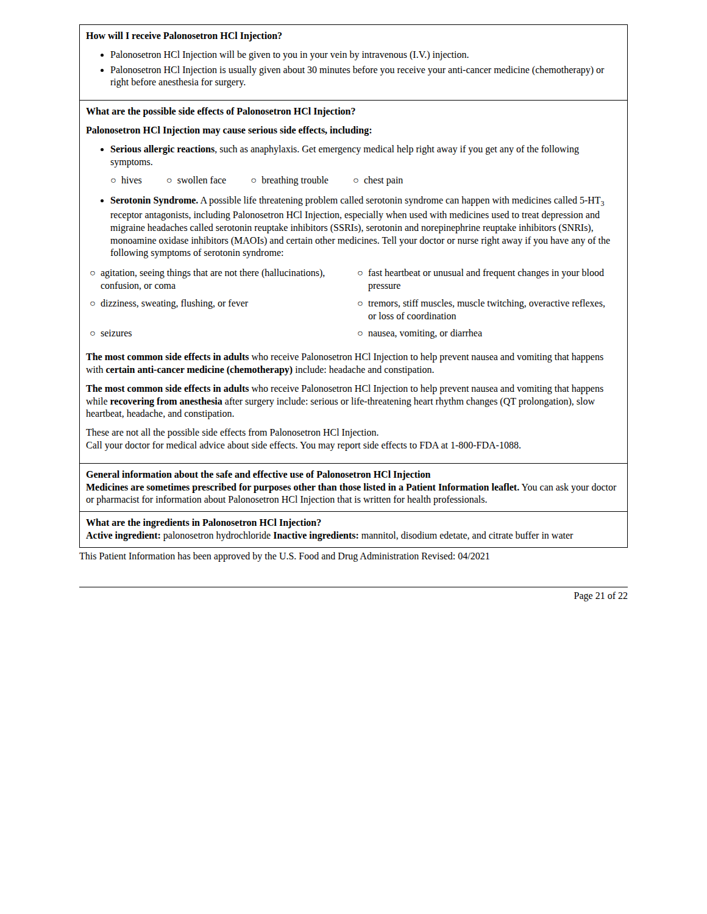| How will I receive Palonosetron HCl Injection? Palonosetron HCl Injection will be given to you in your vein by intravenous (I.V.) injection. Palonosetron HCl Injection is usually given about 30 minutes before you receive your anti-cancer medicine (chemotherapy) or right before anesthesia for surgery. |
| What are the possible side effects of Palonosetron HCl Injection? Palonosetron HCl Injection may cause serious side effects, including: Serious allergic reactions , such as anaphylaxis. Get emergency medical help right away if you get any of the following symptoms. hives swollen face breathing trouble chest pain Serotonin Syndrome. A possible life threatening problem called serotonin syndrome can happen with medicines called 5-HT 3 receptor antagonists, including Palonosetron HCl Injection, especially when used with medicines used to treat depression and migraine headaches called serotonin reuptake inhibitors (SSRIs), serotonin and norepinephrine reuptake inhibitors (SNRIs), monoamine oxidase inhibitors (MAOIs) and certain other medicines. Tell your doctor or nurse right away if you have any of the following symptoms of serotonin syndrome: / agitation, seeing things that are not there (hallucinations), confusion, or coma / fast heartbeat or unusual and frequent changes in your blood pressure / / dizziness, sweating, flushing, or fever / tremors, stiff muscles, muscle twitching, overactive reflexes, or loss of coordination / / seizures / nausea, vomiting, or diarrhea / The most common side effects in adults who receive Palonosetron HCl Injection to help prevent nausea and vomiting that happens with certain anti-cancer medicine (chemotherapy) include: headache and constipation. The most common side effects in adults who receive Palonosetron HCl Injection to help prevent nausea and vomiting that happens while recovering from anesthesia after surgery include: serious or life-threatening heart rhythm changes (QT prolongation), slow heartbeat, headache, and constipation. These are not all the possible side effects from Palonosetron HCl Injection. Call your doctor for medical advice about side effects. You may report side effects to FDA at 1-800-FDA-1088. |
| General information about the safe and effective use of Palonosetron HCl Injection Medicines are sometimes prescribed for purposes other than those listed in a Patient Information leaflet. You can ask your doctor or pharmacist for information about Palonosetron HCl Injection that is written for health professionals. |
| What are the ingredients in Palonosetron HCl Injection? Active ingredient: palonosetron hydrochloride Inactive ingredients: mannitol, disodium edetate, and citrate buffer in water |
This Patient Information has been approved by the U.S. Food and Drug Administration Revised: 04/2021
Page 21 of 22